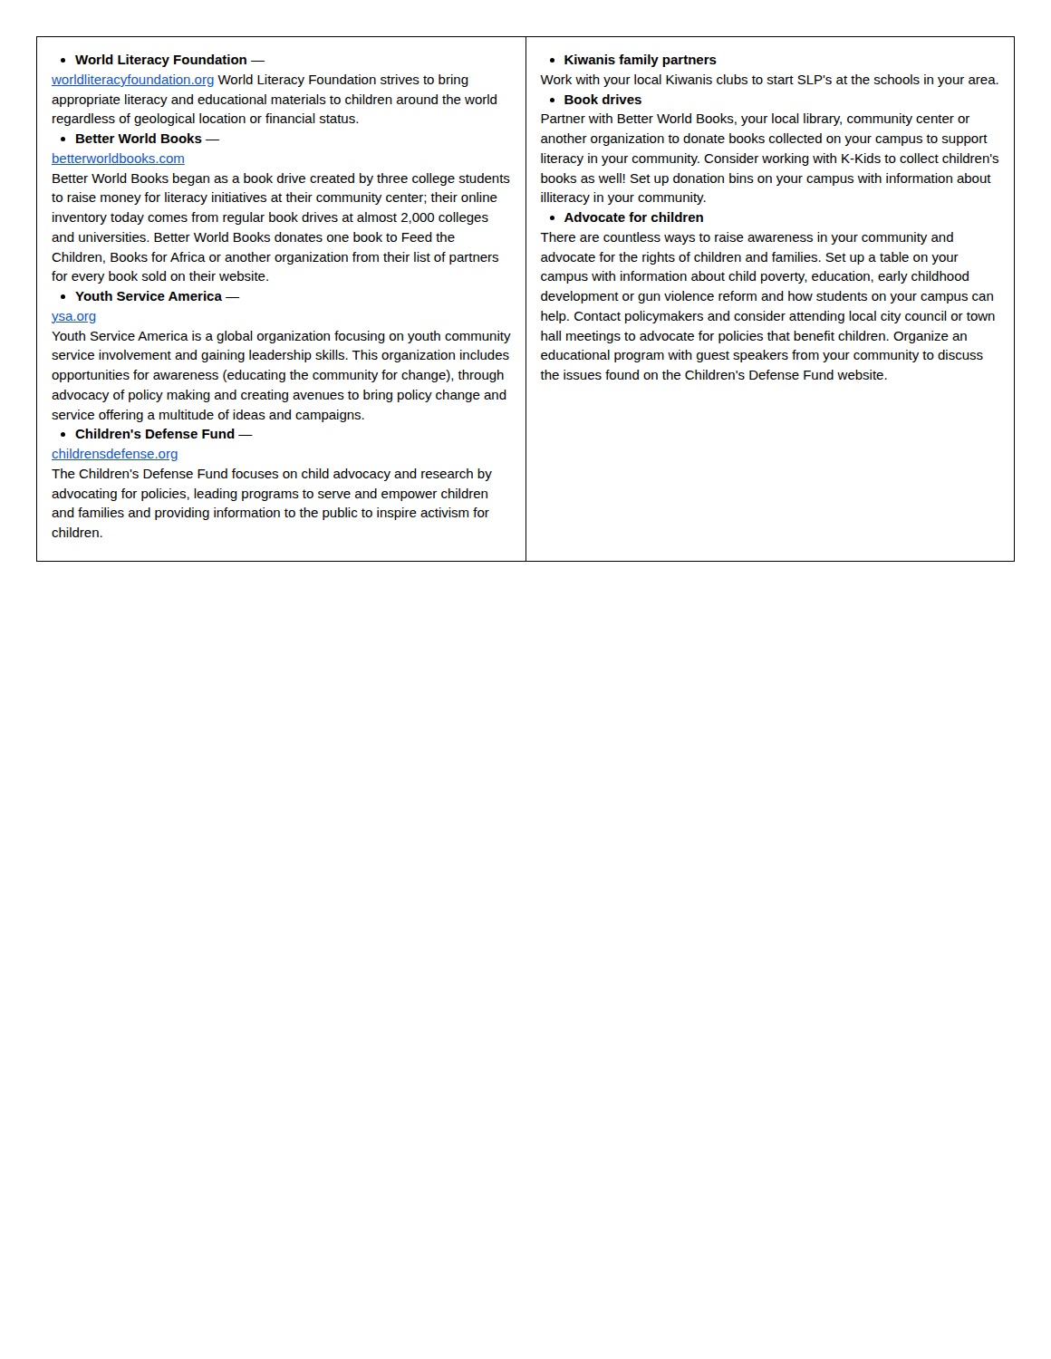| World Literacy Foundation — worldliteracyfoundation.org World Literacy Foundation strives to bring appropriate literacy and educational materials to children around the world regardless of geological location or financial status. Better World Books — betterworldbooks.com Better World Books began as a book drive created by three college students to raise money for literacy initiatives at their community center; their online inventory today comes from regular book drives at almost 2,000 colleges and universities. Better World Books donates one book to Feed the Children, Books for Africa or another organization from their list of partners for every book sold on their website. Youth Service America — ysa.org Youth Service America is a global organization focusing on youth community service involvement and gaining leadership skills. This organization includes opportunities for awareness (educating the community for change), through advocacy of policy making and creating avenues to bring policy change and service offering a multitude of ideas and campaigns. Children's Defense Fund — childrensdefense.org The Children's Defense Fund focuses on child advocacy and research by advocating for policies, leading programs to serve and empower children and families and providing information to the public to inspire activism for children. | Kiwanis family partners Work with your local Kiwanis clubs to start SLP's at the schools in your area. Book drives Partner with Better World Books, your local library, community center or another organization to donate books collected on your campus to support literacy in your community. Consider working with K-Kids to collect children's books as well! Set up donation bins on your campus with information about illiteracy in your community. Advocate for children There are countless ways to raise awareness in your community and advocate for the rights of children and families. Set up a table on your campus with information about child poverty, education, early childhood development or gun violence reform and how students on your campus can help. Contact policymakers and consider attending local city council or town hall meetings to advocate for policies that benefit children. Organize an educational program with guest speakers from your community to discuss the issues found on the Children's Defense Fund website. |